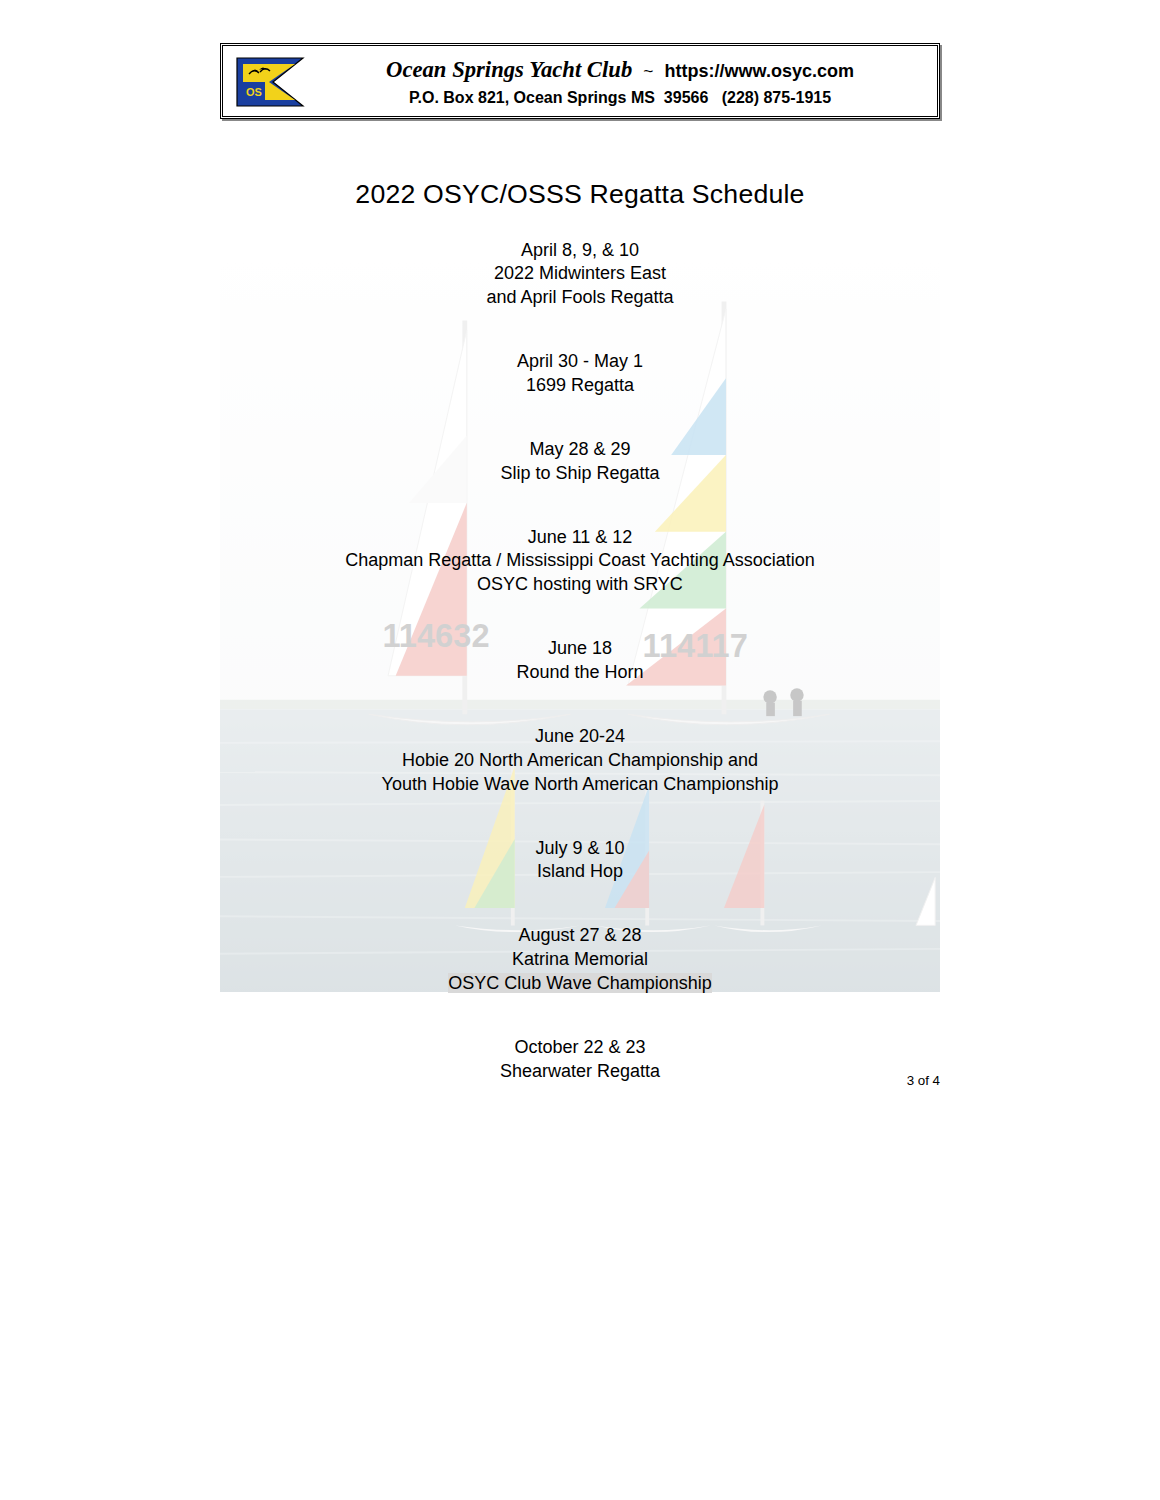OS
Ocean Springs Yacht Club ~ https://www.osyc.com
P.O. Box 821, Ocean Springs MS 39566 (228) 875-1915
2022 OSYC/OSSS Regatta Schedule
114632 114117
April 8, 9, & 10 2022 Midwinters East and April Fools Regatta
April 30 - May 1 1699 Regatta
May 28 & 29 Slip to Ship Regatta
June 11 & 12 Chapman Regatta / Mississippi Coast Yachting Association OSYC hosting with SRYC
June 18 Round the Horn
June 20-24 Hobie 20 North American Championship and Youth Hobie Wave North American Championship
July 9 & 10 Island Hop
August 27 & 28 Katrina Memorial OSYC Club Wave Championship
October 22 & 23 Shearwater Regatta
3 of 4